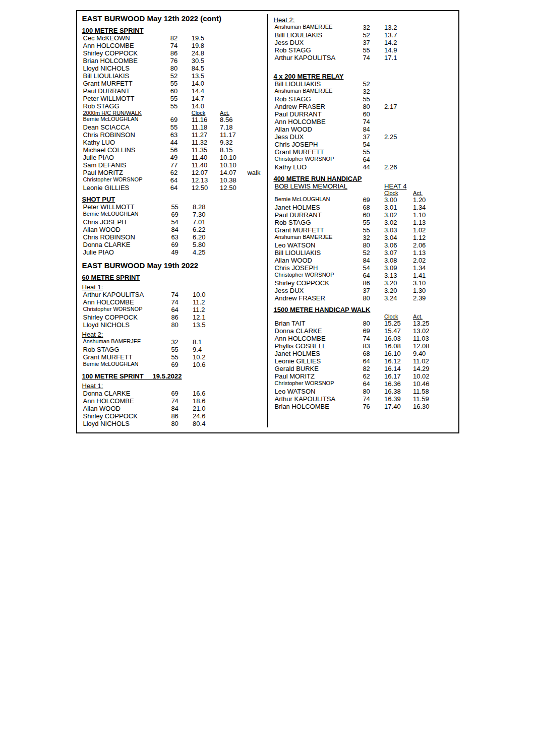EAST BURWOOD May 12th 2022 (cont)
100 METRE SPRINT
| Cec McKEOWN | 82 | 19.5 | | |
| Ann HOLCOMBE | 74 | 19.8 | | |
| Shirley COPPOCK | 86 | 24.8 | | |
| Brian HOLCOMBE | 76 | 30.5 | | |
| Lloyd NICHOLS | 80 | 84.5 | | |
| Bill LIOULIAKIS | 52 | 13.5 | | |
| Grant MURFETT | 55 | 14.0 | | |
| Paul DURRANT | 60 | 14.4 | | |
| Peter WILLMOTT | 55 | 14.7 | | |
| Rob STAGG | 55 | 14.0 | | |
| 2000m H/C RUN/WALK | | Clock | Act. | |
| Bernie McLOUGHLAN | 69 | 11.16 | 8.56 | |
| Dean SCIACCA | 55 | 11.18 | 7.18 | |
| Chris ROBINSON | 63 | 11.27 | 11.17 | |
| Kathy LUO | 44 | 11.32 | 9.32 | |
| Michael COLLINS | 56 | 11.35 | 8.15 | |
| Julie PIAO | 49 | 11.40 | 10.10 | |
| Sam DEFANIS | 77 | 11.40 | 10.10 | |
| Paul MORITZ | 62 | 12.07 | 14.07 | walk |
| Christopher WORSNOP | 64 | 12.13 | 10.38 | |
| Leonie GILLIES | 64 | 12.50 | 12.50 | |
SHOT PUT
| Peter WILLMOTT | 55 | 8.28 | | |
| Bernie McLOUGHLAN | 69 | 7.30 | | |
| Chris JOSEPH | 54 | 7.01 | | |
| Allan WOOD | 84 | 6.22 | | |
| Chris ROBINSON | 63 | 6.20 | | |
| Donna CLARKE | 69 | 5.80 | | |
| Julie PIAO | 49 | 4.25 | | |
EAST BURWOOD May 19th 2022
60 METRE SPRINT
Heat 1:
| Arthur KAPOULITSA | 74 | 10.0 | | |
| Ann HOLCOMBE | 74 | 11.2 | | |
| Christopher WORSNOP | 64 | 11.2 | | |
| Shirley COPPOCK | 86 | 12.1 | | |
| Lloyd NICHOLS | 80 | 13.5 | | |
Heat 2:
| Anshuman BAMERJEE | 32 | 8.1 | | |
| Rob STAGG | 55 | 9.4 | | |
| Grant MURFETT | 55 | 10.2 | | |
| Bernie McLOUGHLAN | 69 | 10.6 | | |
100 METRE SPRINT 19.5.2022
Heat 1:
| Donna CLARKE | 69 | 16.6 | | |
| Ann HOLCOMBE | 74 | 18.6 | | |
| Allan WOOD | 84 | 21.0 | | |
| Shirley COPPOCK | 86 | 24.6 | | |
| Lloyd NICHOLS | 80 | 80.4 | | |
Heat 2:
| Anshuman BAMERJEE | 32 | 13.2 | | |
| Billl LIOULIAKIS | 52 | 13.7 | | |
| Jess DUX | 37 | 14.2 | | |
| Rob STAGG | 55 | 14.9 | | |
| Arthur KAPOULITSA | 74 | 17.1 | | |
4 x 200 METRE RELAY
| Bill LIOULIAKIS | 52 | | | |
| Anshuman BAMERJEE | 32 | | | |
| Rob STAGG | 55 | | | |
| Andrew FRASER | 80 | 2.17 | | |
| Paul DURRANT | 60 | | | |
| Ann HOLCOMBE | 74 | | | |
| Allan WOOD | 84 | | | |
| Jess DUX | 37 | 2.25 | | |
| Chris JOSEPH | 54 | | | |
| Grant MURFETT | 55 | | | |
| Christopher WORSNOP | 64 | | | |
| Kathy LUO | 44 | 2.26 | | |
400 METRE RUN HANDICAP
| BOB LEWIS MEMORIAL | | HEAT 4 | | |
| | | Clock | Act. | |
| Bernie McLOUGHLAN | 69 | 3.00 | 1.20 | |
| Janet HOLMES | 68 | 3.01 | 1.34 | |
| Paul DURRANT | 60 | 3.02 | 1.10 | |
| Rob STAGG | 55 | 3.02 | 1.13 | |
| Grant MURFETT | 55 | 3.03 | 1.02 | |
| Anshuman BAMERJEE | 32 | 3.04 | 1.12 | |
| Leo WATSON | 80 | 3.06 | 2.06 | |
| Bill LIOULIAKIS | 52 | 3.07 | 1.13 | |
| Allan WOOD | 84 | 3.08 | 2.02 | |
| Chris JOSEPH | 54 | 3.09 | 1.34 | |
| Christopher WORSNOP | 64 | 3.13 | 1.41 | |
| Shirley COPPOCK | 86 | 3.20 | 3.10 | |
| Jess DUX | 37 | 3.20 | 1.30 | |
| Andrew FRASER | 80 | 3.24 | 2.39 | |
1500 METRE HANDICAP WALK
| | | Clock | Act. | |
| Brian TAIT | 80 | 15.25 | 13.25 | |
| Donna CLARKE | 69 | 15.47 | 13.02 | |
| Ann HOLCOMBE | 74 | 16.03 | 11.03 | |
| Phyllis GOSBELL | 83 | 16.08 | 12.08 | |
| Janet HOLMES | 68 | 16.10 | 9.40 | |
| Leonie GILLIES | 64 | 16.12 | 11.02 | |
| Gerald BURKE | 82 | 16.14 | 14.29 | |
| Paul MORITZ | 62 | 16.17 | 10.02 | |
| Christopher WORSNOP | 64 | 16.36 | 10.46 | |
| Leo WATSON | 80 | 16.38 | 11.58 | |
| Arthur KAPOULITSA | 74 | 16.39 | 11.59 | |
| Brian HOLCOMBE | 76 | 17.40 | 16.30 | |